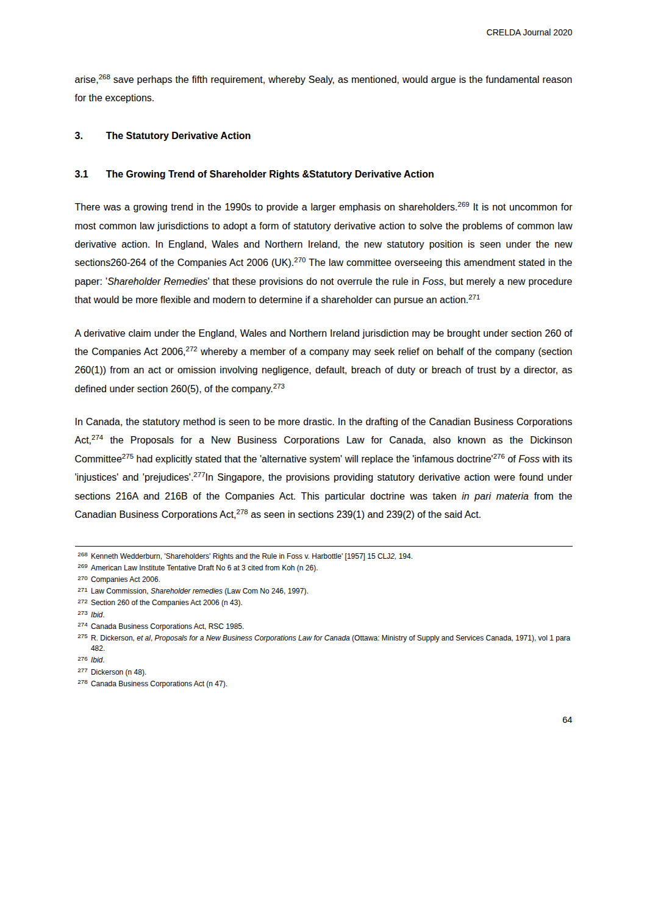CRELDA Journal 2020
arise,268 save perhaps the fifth requirement, whereby Sealy, as mentioned, would argue is the fundamental reason for the exceptions.
3. The Statutory Derivative Action
3.1 The Growing Trend of Shareholder Rights &Statutory Derivative Action
There was a growing trend in the 1990s to provide a larger emphasis on shareholders.269 It is not uncommon for most common law jurisdictions to adopt a form of statutory derivative action to solve the problems of common law derivative action. In England, Wales and Northern Ireland, the new statutory position is seen under the new sections260-264 of the Companies Act 2006 (UK).270 The law committee overseeing this amendment stated in the paper: 'Shareholder Remedies' that these provisions do not overrule the rule in Foss, but merely a new procedure that would be more flexible and modern to determine if a shareholder can pursue an action.271
A derivative claim under the England, Wales and Northern Ireland jurisdiction may be brought under section 260 of the Companies Act 2006,272 whereby a member of a company may seek relief on behalf of the company (section 260(1)) from an act or omission involving negligence, default, breach of duty or breach of trust by a director, as defined under section 260(5), of the company.273
In Canada, the statutory method is seen to be more drastic. In the drafting of the Canadian Business Corporations Act,274 the Proposals for a New Business Corporations Law for Canada, also known as the Dickinson Committee275 had explicitly stated that the 'alternative system' will replace the 'infamous doctrine'276 of Foss with its 'injustices' and 'prejudices'.277In Singapore, the provisions providing statutory derivative action were found under sections 216A and 216B of the Companies Act. This particular doctrine was taken in pari materia from the Canadian Business Corporations Act,278 as seen in sections 239(1) and 239(2) of the said Act.
Kenneth Wedderburn, 'Shareholders' Rights and the Rule in Foss v. Harbottle' [1957] 15 CLJ2, 194.
American Law Institute Tentative Draft No 6 at 3 cited from Koh (n 26).
Companies Act 2006.
Law Commission, Shareholder remedies (Law Com No 246, 1997).
Section 260 of the Companies Act 2006 (n 43).
Ibid.
Canada Business Corporations Act, RSC 1985.
R. Dickerson, et al, Proposals for a New Business Corporations Law for Canada (Ottawa: Ministry of Supply and Services Canada, 1971), vol 1 para 482.
Ibid.
Dickerson (n 48).
Canada Business Corporations Act (n 47).
64